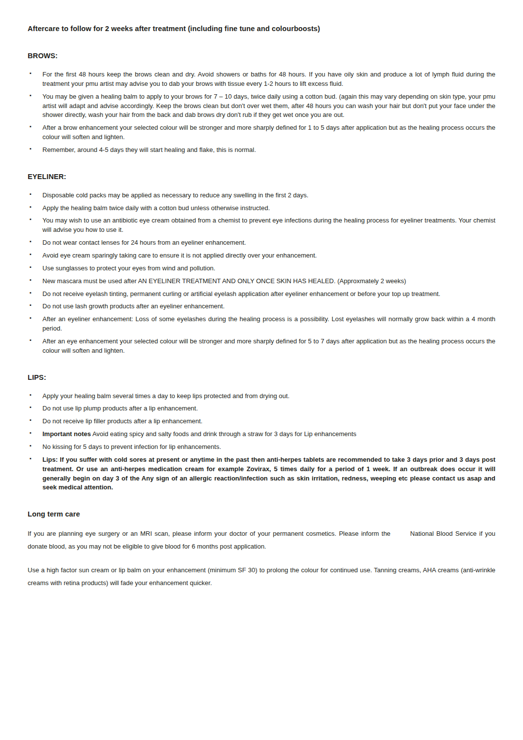Aftercare to follow for 2 weeks after treatment (including fine tune and colourboosts)
BROWS:
For the first 48 hours keep the brows clean and dry. Avoid showers or baths for 48 hours. If you have oily skin and produce a lot of lymph fluid during the treatment your pmu artist may advise you to dab your brows with tissue every 1-2 hours to lift excess fluid.
You may be given a healing balm to apply to your brows for 7 – 10 days, twice daily using a cotton bud. (again this may vary depending on skin type, your pmu artist will adapt and advise accordingly. Keep the brows clean but don't over wet them, after 48 hours you can wash your hair but don't put your face under the shower directly, wash your hair from the back and dab brows dry don't rub if they get wet once you are out.
After a brow enhancement your selected colour will be stronger and more sharply defined for 1 to 5 days after application but as the healing process occurs the colour will soften and lighten.
Remember, around 4-5 days they will start healing and flake, this is normal.
EYELINER:
Disposable cold packs may be applied as necessary to reduce any swelling in the first 2 days.
Apply the healing balm twice daily with a cotton bud unless otherwise instructed.
You may wish to use an antibiotic eye cream obtained from a chemist to prevent eye infections during the healing process for eyeliner treatments. Your chemist will advise you how to use it.
Do not wear contact lenses for 24 hours from an eyeliner enhancement.
Avoid eye cream sparingly taking care to ensure it is not applied directly over your enhancement.
Use sunglasses to protect your eyes from wind and pollution.
New mascara must be used after AN EYELINER TREATMENT AND ONLY ONCE SKIN HAS HEALED. (Approxmately 2 weeks)
Do not receive eyelash tinting, permanent curling or artificial eyelash application after eyeliner enhancement or before your top up treatment.
Do not use lash growth products after an eyeliner enhancement.
After an eyeliner enhancement: Loss of some eyelashes during the healing process is a possibility. Lost eyelashes will normally grow back within a 4 month period.
After an eye enhancement your selected colour will be stronger and more sharply defined for 5 to 7 days after application but as the healing process occurs the colour will soften and lighten.
LIPS:
Apply your healing balm several times a day to keep lips protected and from drying out.
Do not use lip plump products after a lip enhancement.
Do not receive lip filler products after a lip enhancement.
Important notes Avoid eating spicy and salty foods and drink through a straw for 3 days for Lip enhancements
No kissing for 5 days to prevent infection for lip enhancements.
Lips: If you suffer with cold sores at present or anytime in the past then anti-herpes tablets are recommended to take 3 days prior and 3 days post treatment. Or use an anti-herpes medication cream for example Zovirax, 5 times daily for a period of 1 week. If an outbreak does occur it will generally begin on day 3 of the Any sign of an allergic reaction/infection such as skin irritation, redness, weeping etc please contact us asap and seek medical attention.
Long term care
If you are planning eye surgery or an MRI scan, please inform your doctor of your permanent cosmetics. Please inform the National Blood Service if you donate blood, as you may not be eligible to give blood for 6 months post application.
Use a high factor sun cream or lip balm on your enhancement (minimum SF 30) to prolong the colour for continued use. Tanning creams, AHA creams (anti-wrinkle creams with retina products) will fade your enhancement quicker.